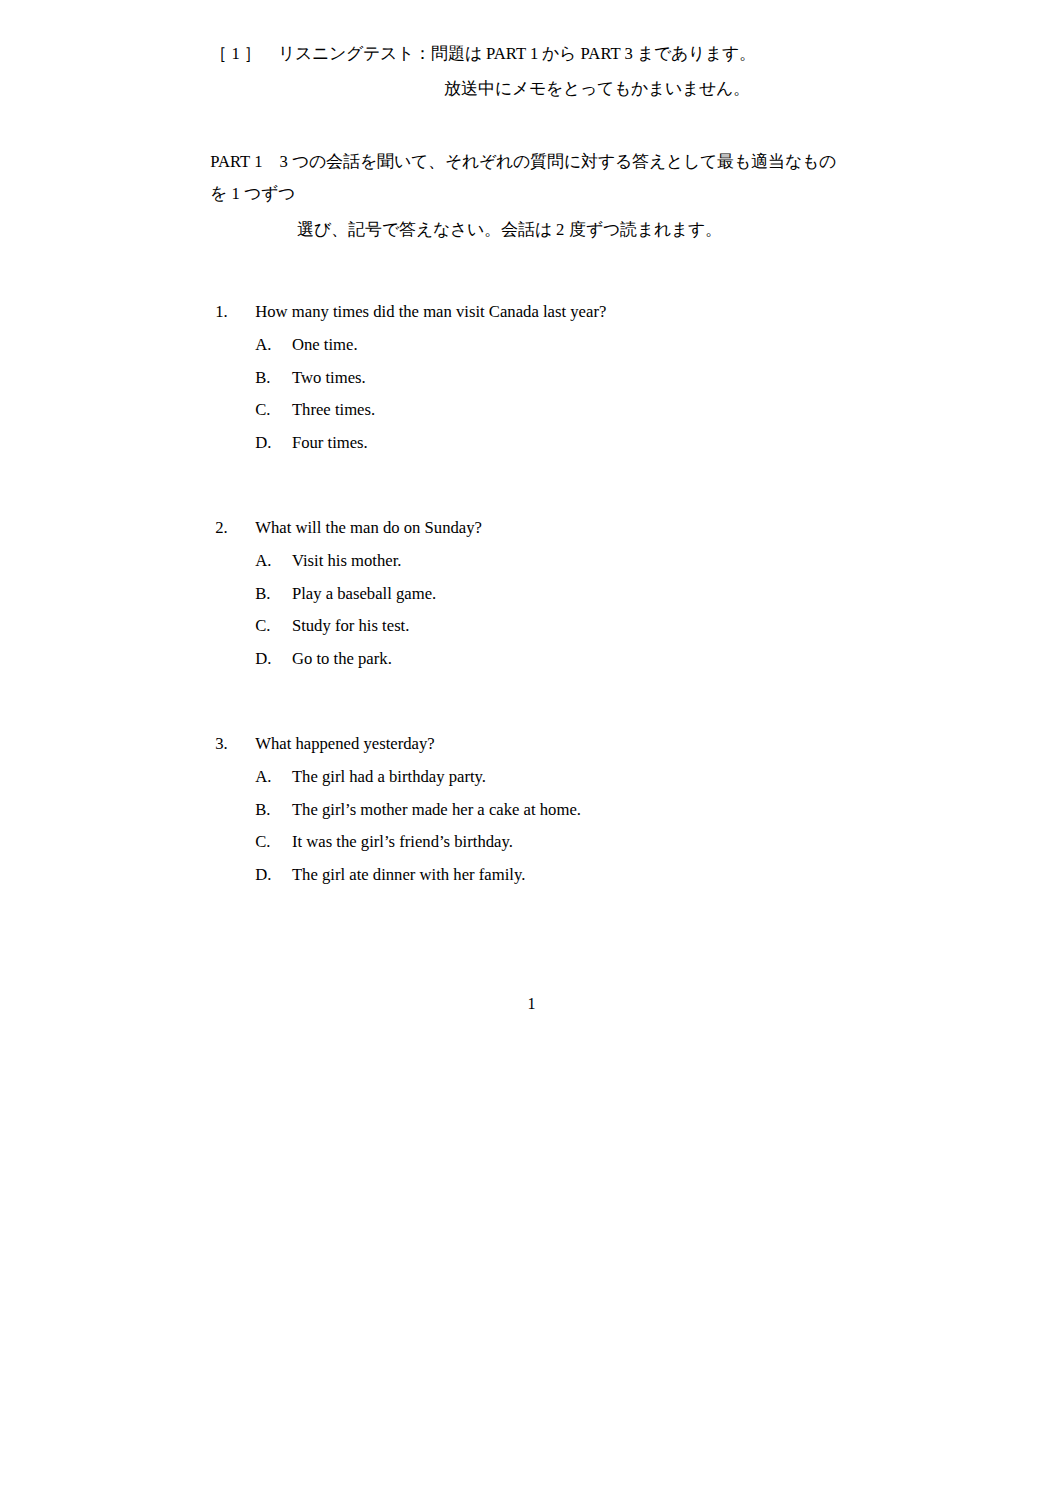［ 1 ］　リスニングテスト：問題は PART 1 から PART 3 まであります。
放送中にメモをとってもかまいません。
PART 1　3 つの会話を聞いて、それぞれの質問に対する答えとして最も適当なものを 1 つずつ
選び、記号で答えなさい。会話は 2 度ずつ読まれます。
1. How many times did the man visit Canada last year?
A. One time.
B. Two times.
C. Three times.
D. Four times.
2. What will the man do on Sunday?
A. Visit his mother.
B. Play a baseball game.
C. Study for his test.
D. Go to the park.
3. What happened yesterday?
A. The girl had a birthday party.
B. The girl’s mother made her a cake at home.
C. It was the girl’s friend’s birthday.
D. The girl ate dinner with her family.
1